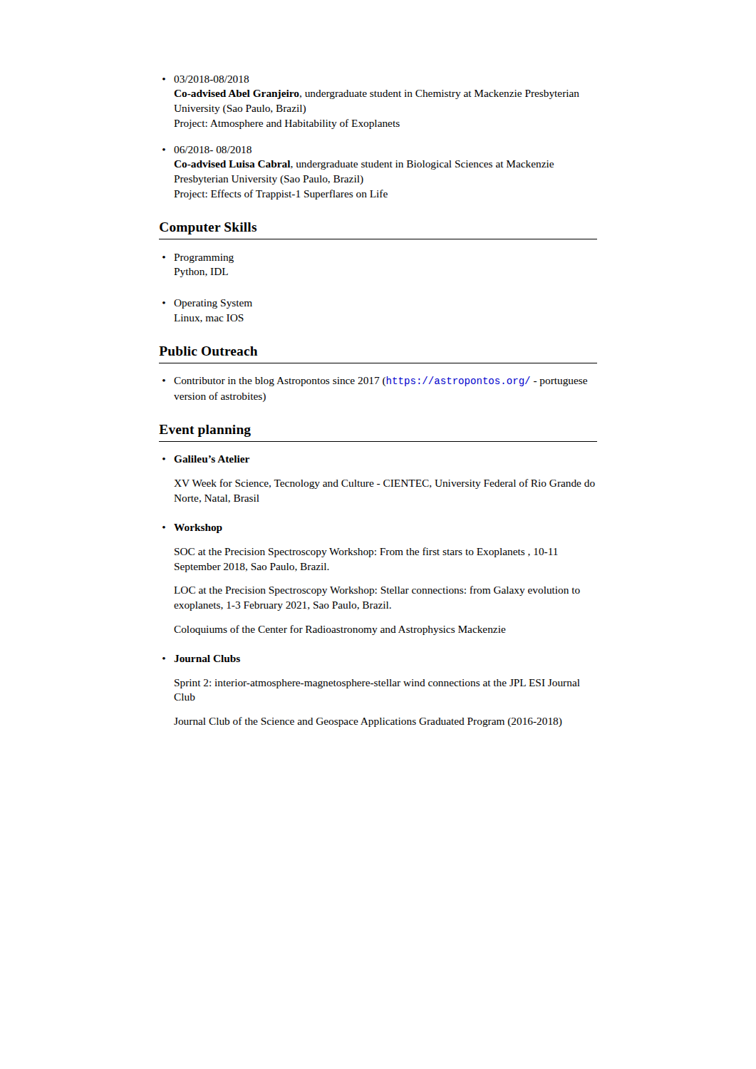03/2018-08/2018 Co-advised Abel Granjeiro, undergraduate student in Chemistry at Mackenzie Presbyterian University (Sao Paulo, Brazil) Project: Atmosphere and Habitability of Exoplanets
06/2018- 08/2018 Co-advised Luisa Cabral, undergraduate student in Biological Sciences at Mackenzie Presbyterian University (Sao Paulo, Brazil) Project: Effects of Trappist-1 Superflares on Life
Computer Skills
Programming Python, IDL
Operating System Linux, mac IOS
Public Outreach
Contributor in the blog Astropontos since 2017 (https://astropontos.org/ - portuguese version of astrobites)
Event planning
Galileu’s Atelier
XV Week for Science, Tecnology and Culture - CIENTEC, University Federal of Rio Grande do Norte, Natal, Brasil
Workshop
SOC at the Precision Spectroscopy Workshop: From the first stars to Exoplanets , 10-11 September 2018, Sao Paulo, Brazil.
LOC at the Precision Spectroscopy Workshop: Stellar connections: from Galaxy evolution to exoplanets, 1-3 February 2021, Sao Paulo, Brazil.
Coloquiums of the Center for Radioastronomy and Astrophysics Mackenzie
Journal Clubs
Sprint 2: interior-atmosphere-magnetosphere-stellar wind connections at the JPL ESI Journal Club
Journal Club of the Science and Geospace Applications Graduated Program (2016-2018)